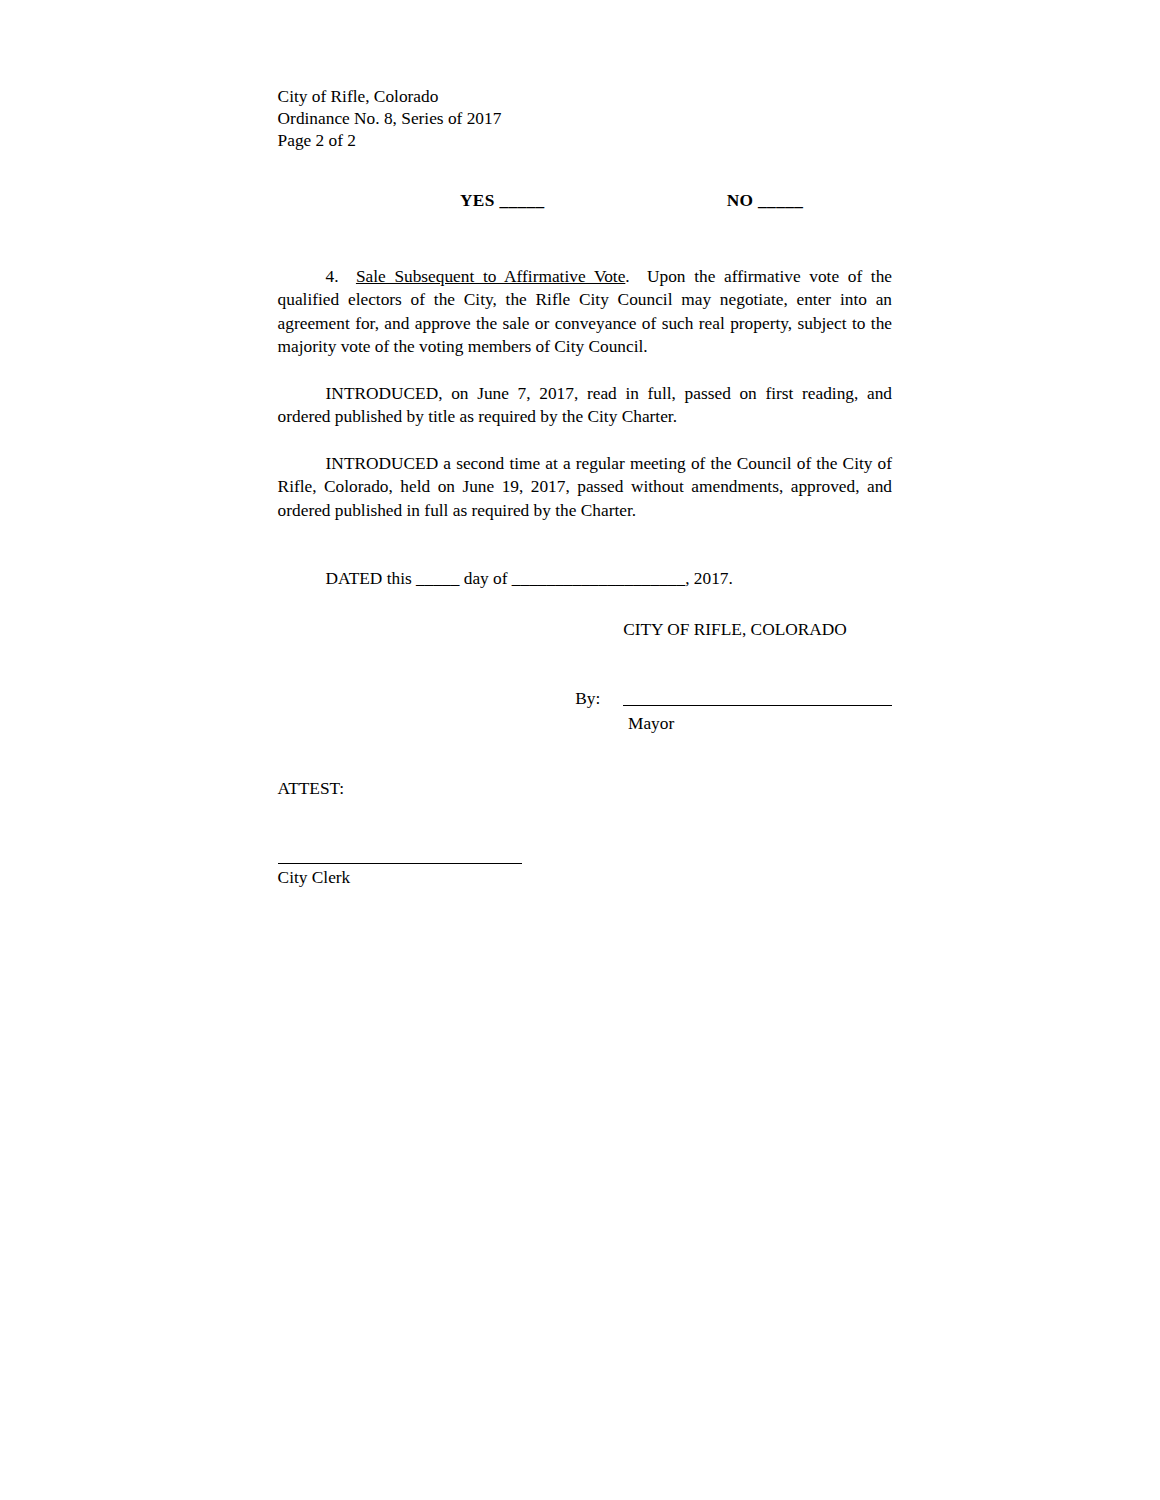City of Rifle, Colorado
Ordinance No. 8, Series of 2017
Page 2 of 2
YES _____ NO _____
4. Sale Subsequent to Affirmative Vote. Upon the affirmative vote of the qualified electors of the City, the Rifle City Council may negotiate, enter into an agreement for, and approve the sale or conveyance of such real property, subject to the majority vote of the voting members of City Council.
INTRODUCED, on June 7, 2017, read in full, passed on first reading, and ordered published by title as required by the City Charter.
INTRODUCED a second time at a regular meeting of the Council of the City of Rifle, Colorado, held on June 19, 2017, passed without amendments, approved, and ordered published in full as required by the Charter.
DATED this _____ day of ____________________, 2017.
CITY OF RIFLE, COLORADO
By:
Mayor
ATTEST:
City Clerk